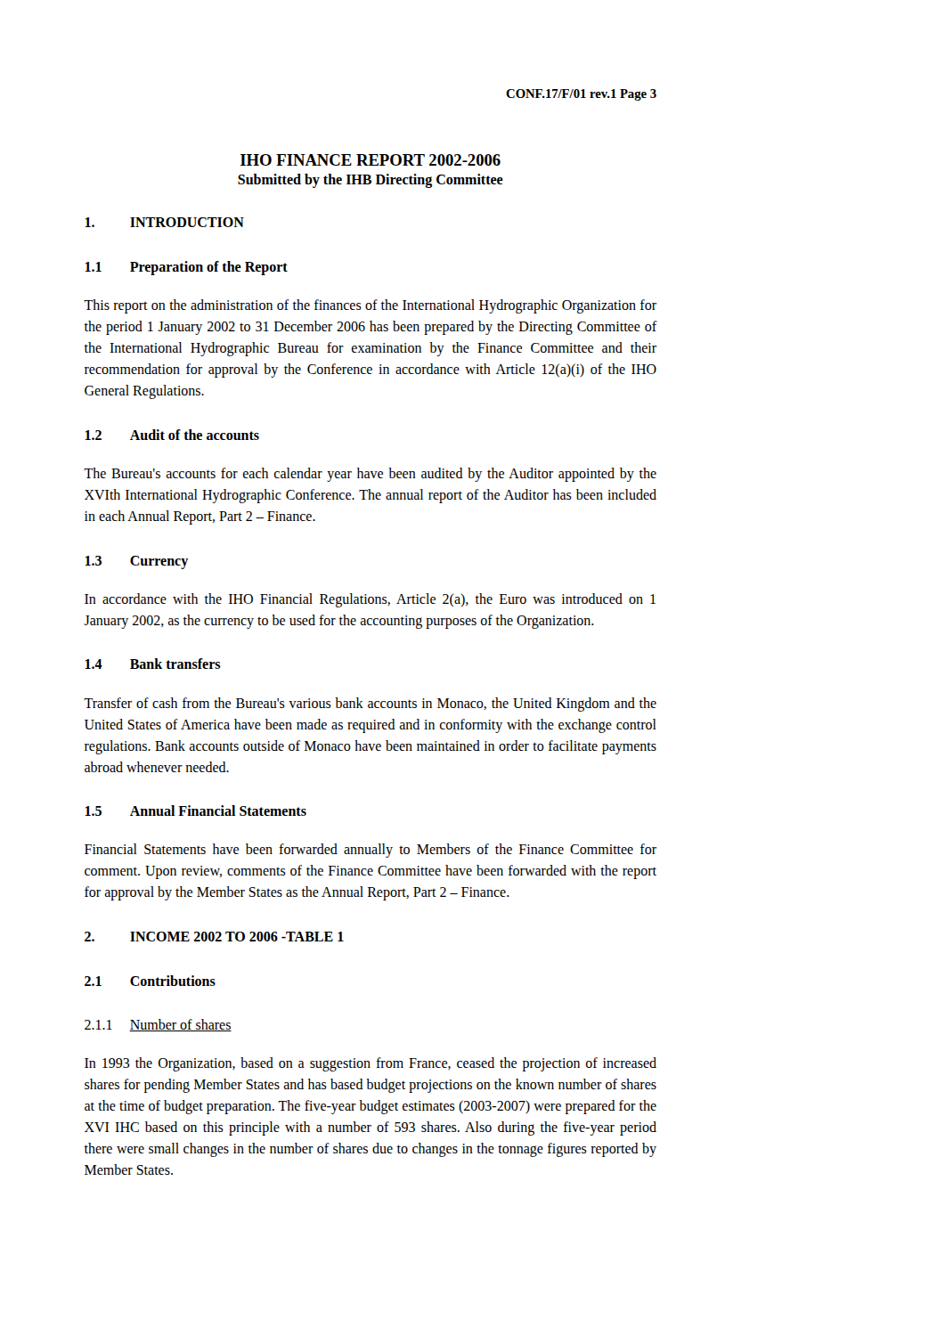CONF.17/F/01 rev.1 Page 3
IHO FINANCE REPORT 2002-2006 Submitted by the IHB Directing Committee
1. INTRODUCTION
1.1 Preparation of the Report
This report on the administration of the finances of the International Hydrographic Organization for the period 1 January 2002 to 31 December 2006 has been prepared by the Directing Committee of the International Hydrographic Bureau for examination by the Finance Committee and their recommendation for approval by the Conference in accordance with Article 12(a)(i) of the IHO General Regulations.
1.2 Audit of the accounts
The Bureau's accounts for each calendar year have been audited by the Auditor appointed by the XVIth International Hydrographic Conference. The annual report of the Auditor has been included in each Annual Report, Part 2 – Finance.
1.3 Currency
In accordance with the IHO Financial Regulations, Article 2(a), the Euro was introduced on 1 January 2002, as the currency to be used for the accounting purposes of the Organization.
1.4 Bank transfers
Transfer of cash from the Bureau's various bank accounts in Monaco, the United Kingdom and the United States of America have been made as required and in conformity with the exchange control regulations. Bank accounts outside of Monaco have been maintained in order to facilitate payments abroad whenever needed.
1.5 Annual Financial Statements
Financial Statements have been forwarded annually to Members of the Finance Committee for comment. Upon review, comments of the Finance Committee have been forwarded with the report for approval by the Member States as the Annual Report, Part 2 – Finance.
2. INCOME 2002 TO 2006 -TABLE 1
2.1 Contributions
2.1.1 Number of shares
In 1993 the Organization, based on a suggestion from France, ceased the projection of increased shares for pending Member States and has based budget projections on the known number of shares at the time of budget preparation. The five-year budget estimates (2003-2007) were prepared for the XVI IHC based on this principle with a number of 593 shares. Also during the five-year period there were small changes in the number of shares due to changes in the tonnage figures reported by Member States.